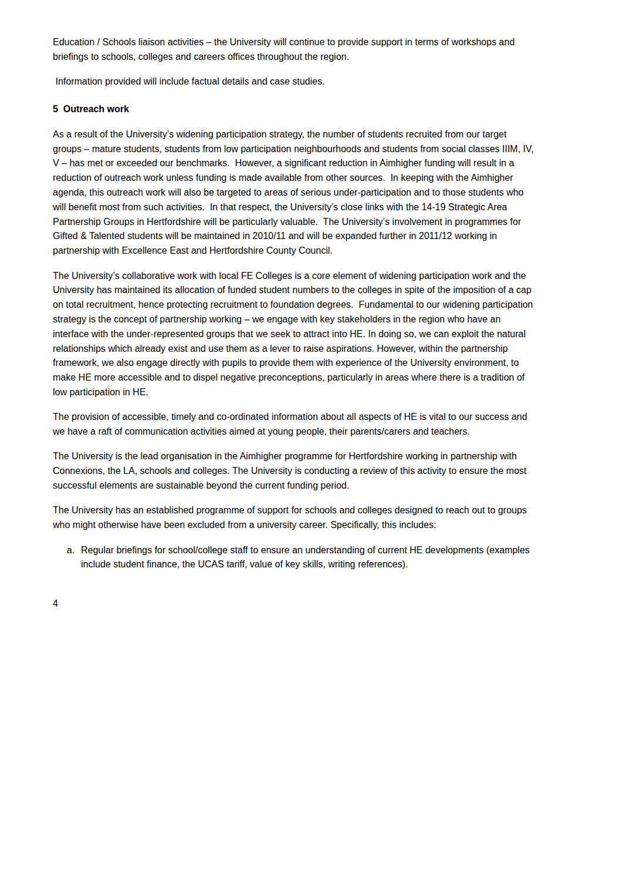Education / Schools liaison activities – the University will continue to provide support in terms of workshops and briefings to schools, colleges and careers offices throughout the region.
Information provided will include factual details and case studies.
5 Outreach work
As a result of the University’s widening participation strategy, the number of students recruited from our target groups – mature students, students from low participation neighbourhoods and students from social classes IIIM, IV, V – has met or exceeded our benchmarks. However, a significant reduction in Aimhigher funding will result in a reduction of outreach work unless funding is made available from other sources. In keeping with the Aimhigher agenda, this outreach work will also be targeted to areas of serious under-participation and to those students who will benefit most from such activities. In that respect, the University’s close links with the 14-19 Strategic Area Partnership Groups in Hertfordshire will be particularly valuable. The University’s involvement in programmes for Gifted & Talented students will be maintained in 2010/11 and will be expanded further in 2011/12 working in partnership with Excellence East and Hertfordshire County Council.
The University’s collaborative work with local FE Colleges is a core element of widening participation work and the University has maintained its allocation of funded student numbers to the colleges in spite of the imposition of a cap on total recruitment, hence protecting recruitment to foundation degrees. Fundamental to our widening participation strategy is the concept of partnership working – we engage with key stakeholders in the region who have an interface with the under-represented groups that we seek to attract into HE. In doing so, we can exploit the natural relationships which already exist and use them as a lever to raise aspirations. However, within the partnership framework, we also engage directly with pupils to provide them with experience of the University environment, to make HE more accessible and to dispel negative preconceptions, particularly in areas where there is a tradition of low participation in HE.
The provision of accessible, timely and co-ordinated information about all aspects of HE is vital to our success and we have a raft of communication activities aimed at young people, their parents/carers and teachers.
The University is the lead organisation in the Aimhigher programme for Hertfordshire working in partnership with Connexions, the LA, schools and colleges. The University is conducting a review of this activity to ensure the most successful elements are sustainable beyond the current funding period.
The University has an established programme of support for schools and colleges designed to reach out to groups who might otherwise have been excluded from a university career. Specifically, this includes:
Regular briefings for school/college staff to ensure an understanding of current HE developments (examples include student finance, the UCAS tariff, value of key skills, writing references).
4